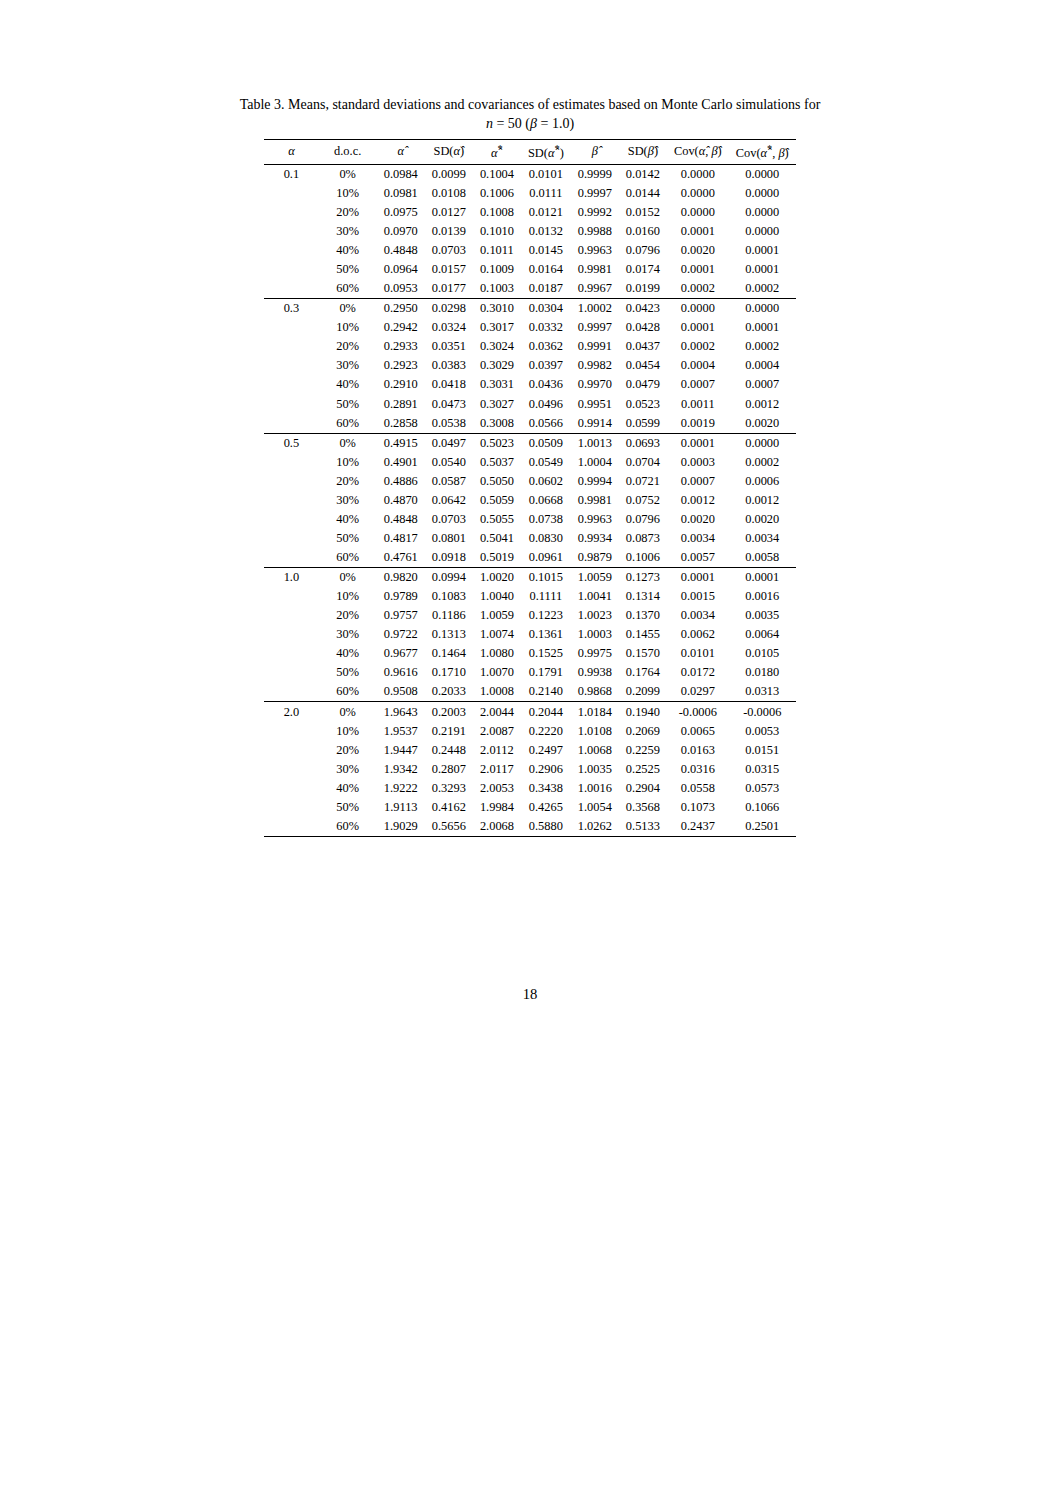Table 3. Means, standard deviations and covariances of estimates based on Monte Carlo simulations for n = 50 (β = 1.0)
| α | d.o.c. | α̂ | SD( α̂ ) | α̂ * | SD( α̂ * ) | β̂ | SD( β̂ ) | Cov( α̂ , β̂ ) | Cov( α̂ * , β̂ ) |
| --- | --- | --- | --- | --- | --- | --- | --- | --- | --- |
| 0.1 | 0% | 0.0984 | 0.0099 | 0.1004 | 0.0101 | 0.9999 | 0.0142 | 0.0000 | 0.0000 |
| | 10% | 0.0981 | 0.0108 | 0.1006 | 0.0111 | 0.9997 | 0.0144 | 0.0000 | 0.0000 |
| | 20% | 0.0975 | 0.0127 | 0.1008 | 0.0121 | 0.9992 | 0.0152 | 0.0000 | 0.0000 |
| | 30% | 0.0970 | 0.0139 | 0.1010 | 0.0132 | 0.9988 | 0.0160 | 0.0001 | 0.0000 |
| | 40% | 0.4848 | 0.0703 | 0.1011 | 0.0145 | 0.9963 | 0.0796 | 0.0020 | 0.0001 |
| | 50% | 0.0964 | 0.0157 | 0.1009 | 0.0164 | 0.9981 | 0.0174 | 0.0001 | 0.0001 |
| | 60% | 0.0953 | 0.0177 | 0.1003 | 0.0187 | 0.9967 | 0.0199 | 0.0002 | 0.0002 |
| 0.3 | 0% | 0.2950 | 0.0298 | 0.3010 | 0.0304 | 1.0002 | 0.0423 | 0.0000 | 0.0000 |
| | 10% | 0.2942 | 0.0324 | 0.3017 | 0.0332 | 0.9997 | 0.0428 | 0.0001 | 0.0001 |
| | 20% | 0.2933 | 0.0351 | 0.3024 | 0.0362 | 0.9991 | 0.0437 | 0.0002 | 0.0002 |
| | 30% | 0.2923 | 0.0383 | 0.3029 | 0.0397 | 0.9982 | 0.0454 | 0.0004 | 0.0004 |
| | 40% | 0.2910 | 0.0418 | 0.3031 | 0.0436 | 0.9970 | 0.0479 | 0.0007 | 0.0007 |
| | 50% | 0.2891 | 0.0473 | 0.3027 | 0.0496 | 0.9951 | 0.0523 | 0.0011 | 0.0012 |
| | 60% | 0.2858 | 0.0538 | 0.3008 | 0.0566 | 0.9914 | 0.0599 | 0.0019 | 0.0020 |
| 0.5 | 0% | 0.4915 | 0.0497 | 0.5023 | 0.0509 | 1.0013 | 0.0693 | 0.0001 | 0.0000 |
| | 10% | 0.4901 | 0.0540 | 0.5037 | 0.0549 | 1.0004 | 0.0704 | 0.0003 | 0.0002 |
| | 20% | 0.4886 | 0.0587 | 0.5050 | 0.0602 | 0.9994 | 0.0721 | 0.0007 | 0.0006 |
| | 30% | 0.4870 | 0.0642 | 0.5059 | 0.0668 | 0.9981 | 0.0752 | 0.0012 | 0.0012 |
| | 40% | 0.4848 | 0.0703 | 0.5055 | 0.0738 | 0.9963 | 0.0796 | 0.0020 | 0.0020 |
| | 50% | 0.4817 | 0.0801 | 0.5041 | 0.0830 | 0.9934 | 0.0873 | 0.0034 | 0.0034 |
| | 60% | 0.4761 | 0.0918 | 0.5019 | 0.0961 | 0.9879 | 0.1006 | 0.0057 | 0.0058 |
| 1.0 | 0% | 0.9820 | 0.0994 | 1.0020 | 0.1015 | 1.0059 | 0.1273 | 0.0001 | 0.0001 |
| | 10% | 0.9789 | 0.1083 | 1.0040 | 0.1111 | 1.0041 | 0.1314 | 0.0015 | 0.0016 |
| | 20% | 0.9757 | 0.1186 | 1.0059 | 0.1223 | 1.0023 | 0.1370 | 0.0034 | 0.0035 |
| | 30% | 0.9722 | 0.1313 | 1.0074 | 0.1361 | 1.0003 | 0.1455 | 0.0062 | 0.0064 |
| | 40% | 0.9677 | 0.1464 | 1.0080 | 0.1525 | 0.9975 | 0.1570 | 0.0101 | 0.0105 |
| | 50% | 0.9616 | 0.1710 | 1.0070 | 0.1791 | 0.9938 | 0.1764 | 0.0172 | 0.0180 |
| | 60% | 0.9508 | 0.2033 | 1.0008 | 0.2140 | 0.9868 | 0.2099 | 0.0297 | 0.0313 |
| 2.0 | 0% | 1.9643 | 0.2003 | 2.0044 | 0.2044 | 1.0184 | 0.1940 | -0.0006 | -0.0006 |
| | 10% | 1.9537 | 0.2191 | 2.0087 | 0.2220 | 1.0108 | 0.2069 | 0.0065 | 0.0053 |
| | 20% | 1.9447 | 0.2448 | 2.0112 | 0.2497 | 1.0068 | 0.2259 | 0.0163 | 0.0151 |
| | 30% | 1.9342 | 0.2807 | 2.0117 | 0.2906 | 1.0035 | 0.2525 | 0.0316 | 0.0315 |
| | 40% | 1.9222 | 0.3293 | 2.0053 | 0.3438 | 1.0016 | 0.2904 | 0.0558 | 0.0573 |
| | 50% | 1.9113 | 0.4162 | 1.9984 | 0.4265 | 1.0054 | 0.3568 | 0.1073 | 0.1066 |
| | 60% | 1.9029 | 0.5656 | 2.0068 | 0.5880 | 1.0262 | 0.5133 | 0.2437 | 0.2501 |
18